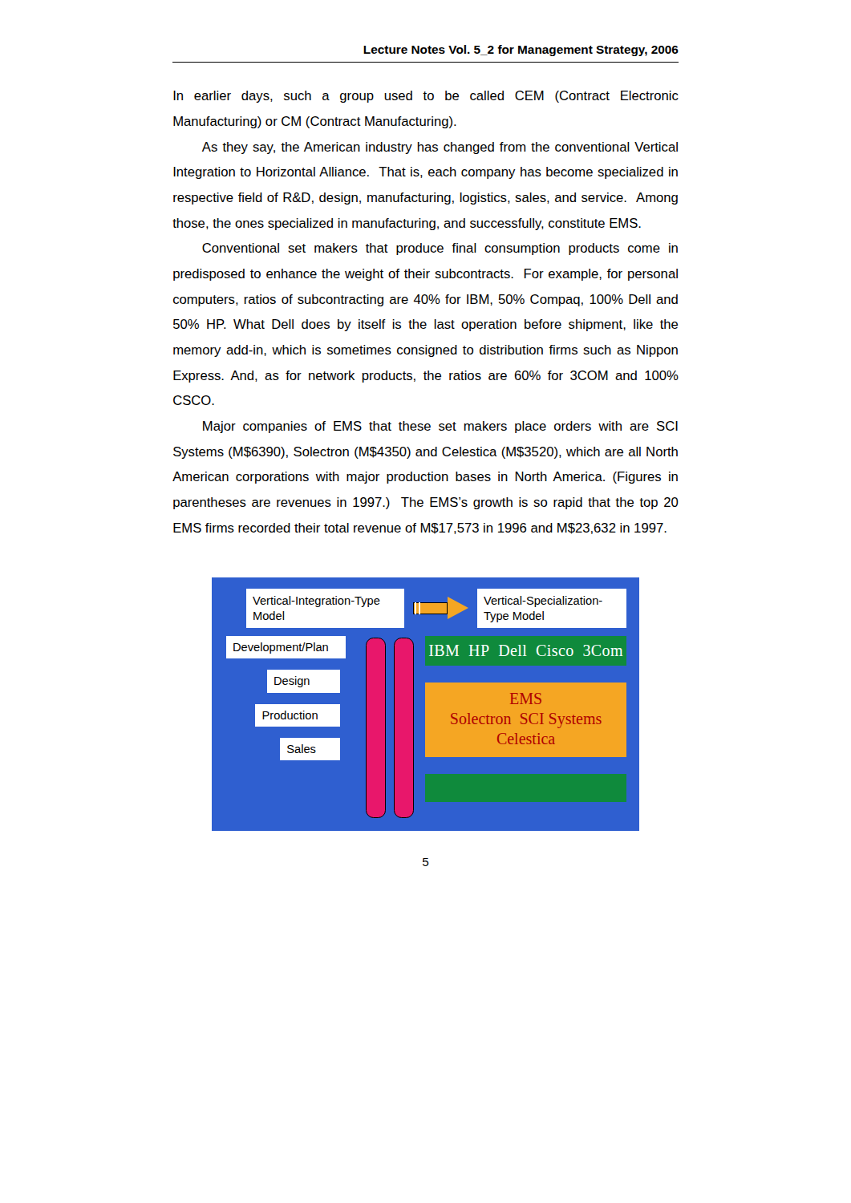Lecture Notes Vol. 5_2 for Management Strategy, 2006
In earlier days, such a group used to be called CEM (Contract Electronic Manufacturing) or CM (Contract Manufacturing).
As they say, the American industry has changed from the conventional Vertical Integration to Horizontal Alliance. That is, each company has become specialized in respective field of R&D, design, manufacturing, logistics, sales, and service. Among those, the ones specialized in manufacturing, and successfully, constitute EMS.
Conventional set makers that produce final consumption products come in predisposed to enhance the weight of their subcontracts. For example, for personal computers, ratios of subcontracting are 40% for IBM, 50% Compaq, 100% Dell and 50% HP. What Dell does by itself is the last operation before shipment, like the memory add-in, which is sometimes consigned to distribution firms such as Nippon Express. And, as for network products, the ratios are 60% for 3COM and 100% CSCO.
Major companies of EMS that these set makers place orders with are SCI Systems (M$6390), Solectron (M$4350) and Celestica (M$3520), which are all North American corporations with major production bases in North America. (Figures in parentheses are revenues in 1997.) The EMS’s growth is so rapid that the top 20 EMS firms recorded their total revenue of M$17,573 in 1996 and M$23,632 in 1997.
Vertical-Integration-Type Model
Vertical-Specialization-Type Model
Development/Plan
Design
Production
Sales
IBM HP Dell Cisco 3Com
EMS
Solectron SCI Systems
Celestica
5